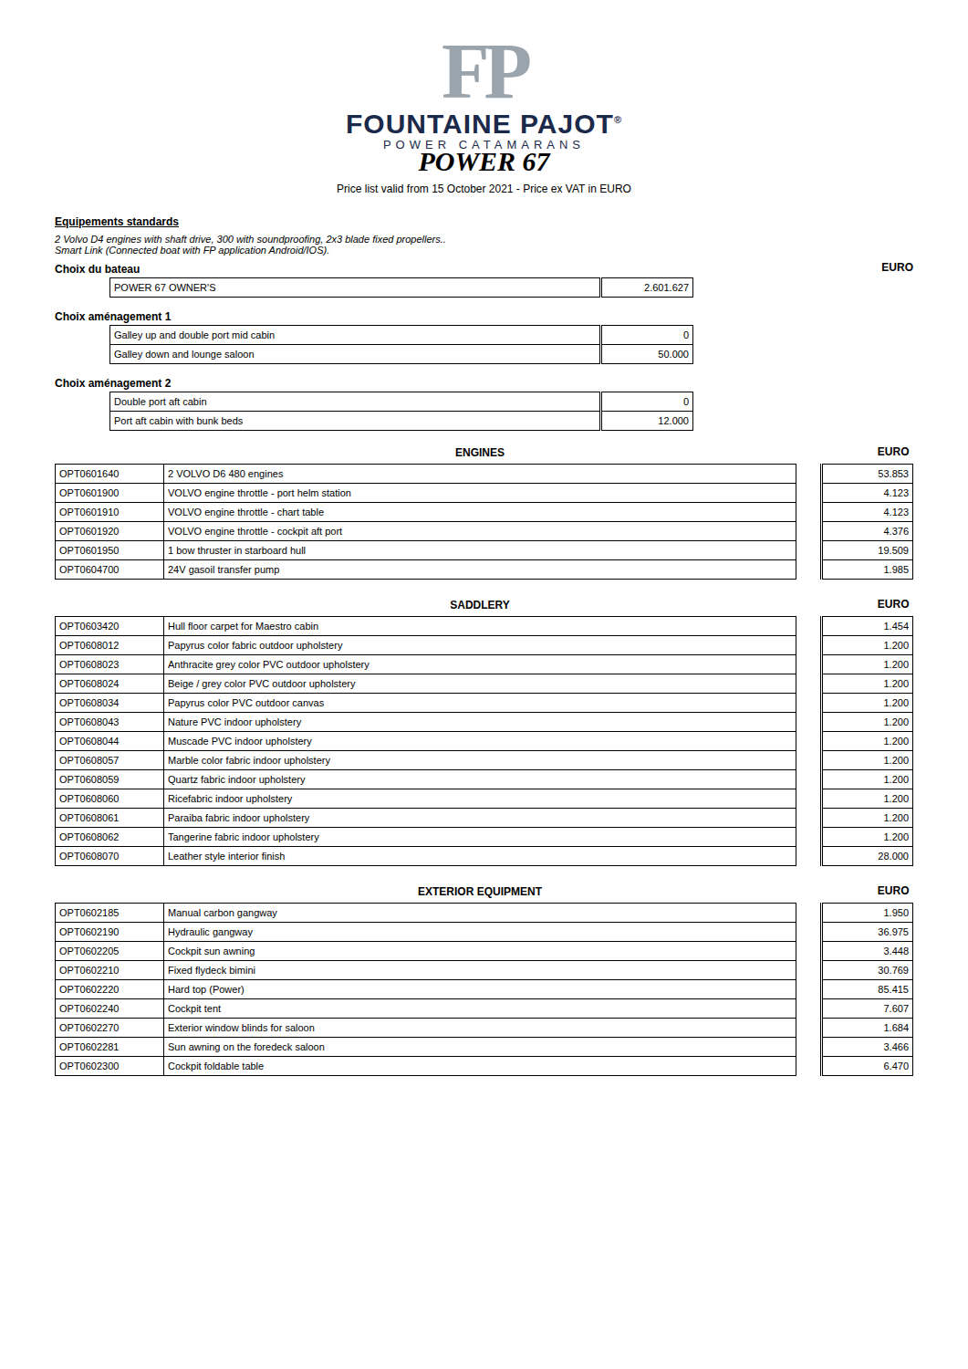FP
FOUNTAINE PAJOT®
POWER CATAMARANS
POWER 67
Price list valid from 15 October 2021 - Price ex VAT in EURO
Equipements standards
2 Volvo D4 engines with shaft drive, 300 with soundproofing, 2x3 blade fixed propellers..
Smart Link (Connected boat with FP application Android/IOS).
| Choix du bateau | EURO |
| POWER 67 OWNER'S | 2.601.627 |
Choix aménagement 1
| Galley up and double port mid cabin | 0 |
| Galley down and lounge saloon | 50.000 |
Choix aménagement 2
| Double port aft cabin | 0 |
| Port aft cabin with bunk beds | 12.000 |
| | ENGINES | | EURO |
| OPT0601640 | 2 VOLVO D6 480 engines | | 53.853 |
| OPT0601900 | VOLVO engine throttle - port helm station | | 4.123 |
| OPT0601910 | VOLVO engine throttle - chart table | | 4.123 |
| OPT0601920 | VOLVO engine throttle - cockpit aft port | | 4.376 |
| OPT0601950 | 1 bow thruster in starboard hull | | 19.509 |
| OPT0604700 | 24V gasoil transfer pump | | 1.985 |
| | SADDLERY | | EURO |
| OPT0603420 | Hull floor carpet for Maestro cabin | | 1.454 |
| OPT0608012 | Papyrus color fabric outdoor upholstery | | 1.200 |
| OPT0608023 | Anthracite grey color PVC outdoor upholstery | | 1.200 |
| OPT0608024 | Beige / grey color PVC outdoor upholstery | | 1.200 |
| OPT0608034 | Papyrus color PVC outdoor canvas | | 1.200 |
| OPT0608043 | Nature PVC indoor upholstery | | 1.200 |
| OPT0608044 | Muscade PVC indoor upholstery | | 1.200 |
| OPT0608057 | Marble color fabric indoor upholstery | | 1.200 |
| OPT0608059 | Quartz fabric indoor upholstery | | 1.200 |
| OPT0608060 | Ricefabric indoor upholstery | | 1.200 |
| OPT0608061 | Paraiba fabric indoor upholstery | | 1.200 |
| OPT0608062 | Tangerine fabric indoor upholstery | | 1.200 |
| OPT0608070 | Leather style interior finish | | 28.000 |
| | EXTERIOR EQUIPMENT | | EURO |
| OPT0602185 | Manual carbon gangway | | 1.950 |
| OPT0602190 | Hydraulic gangway | | 36.975 |
| OPT0602205 | Cockpit sun awning | | 3.448 |
| OPT0602210 | Fixed flydeck bimini | | 30.769 |
| OPT0602220 | Hard top (Power) | | 85.415 |
| OPT0602240 | Cockpit tent | | 7.607 |
| OPT0602270 | Exterior window blinds for saloon | | 1.684 |
| OPT0602281 | Sun awning on the foredeck saloon | | 3.466 |
| OPT0602300 | Cockpit foldable table | | 6.470 |